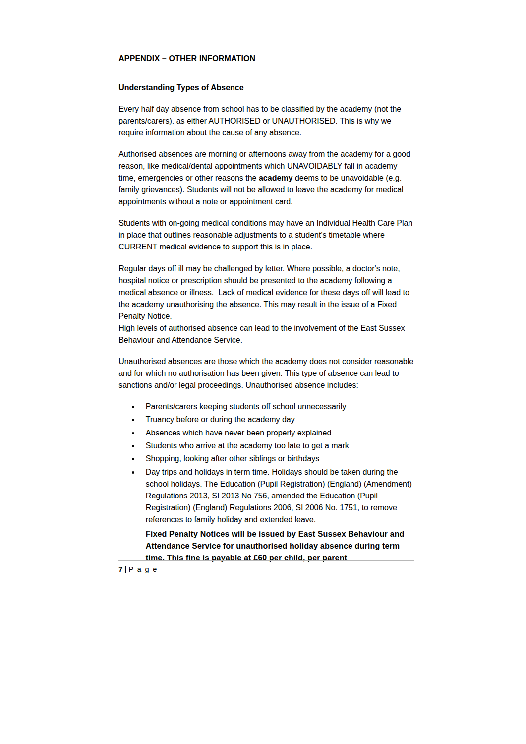APPENDIX – OTHER INFORMATION
Understanding Types of Absence
Every half day absence from school has to be classified by the academy (not the parents/carers), as either AUTHORISED or UNAUTHORISED. This is why we require information about the cause of any absence.
Authorised absences are morning or afternoons away from the academy for a good reason, like medical/dental appointments which UNAVOIDABLY fall in academy time, emergencies or other reasons the academy deems to be unavoidable (e.g. family grievances). Students will not be allowed to leave the academy for medical appointments without a note or appointment card.
Students with on-going medical conditions may have an Individual Health Care Plan in place that outlines reasonable adjustments to a student's timetable where CURRENT medical evidence to support this is in place.
Regular days off ill may be challenged by letter. Where possible, a doctor's note, hospital notice or prescription should be presented to the academy following a medical absence or illness. Lack of medical evidence for these days off will lead to the academy unauthorising the absence. This may result in the issue of a Fixed Penalty Notice.
High levels of authorised absence can lead to the involvement of the East Sussex Behaviour and Attendance Service.
Unauthorised absences are those which the academy does not consider reasonable and for which no authorisation has been given. This type of absence can lead to sanctions and/or legal proceedings. Unauthorised absence includes:
Parents/carers keeping students off school unnecessarily
Truancy before or during the academy day
Absences which have never been properly explained
Students who arrive at the academy too late to get a mark
Shopping, looking after other siblings or birthdays
Day trips and holidays in term time. Holidays should be taken during the school holidays. The Education (Pupil Registration) (England) (Amendment) Regulations 2013, SI 2013 No 756, amended the Education (Pupil Registration) (England) Regulations 2006, SI 2006 No. 1751, to remove references to family holiday and extended leave.
Fixed Penalty Notices will be issued by East Sussex Behaviour and Attendance Service for unauthorised holiday absence during term time. This fine is payable at £60 per child, per parent
7 | P a g e